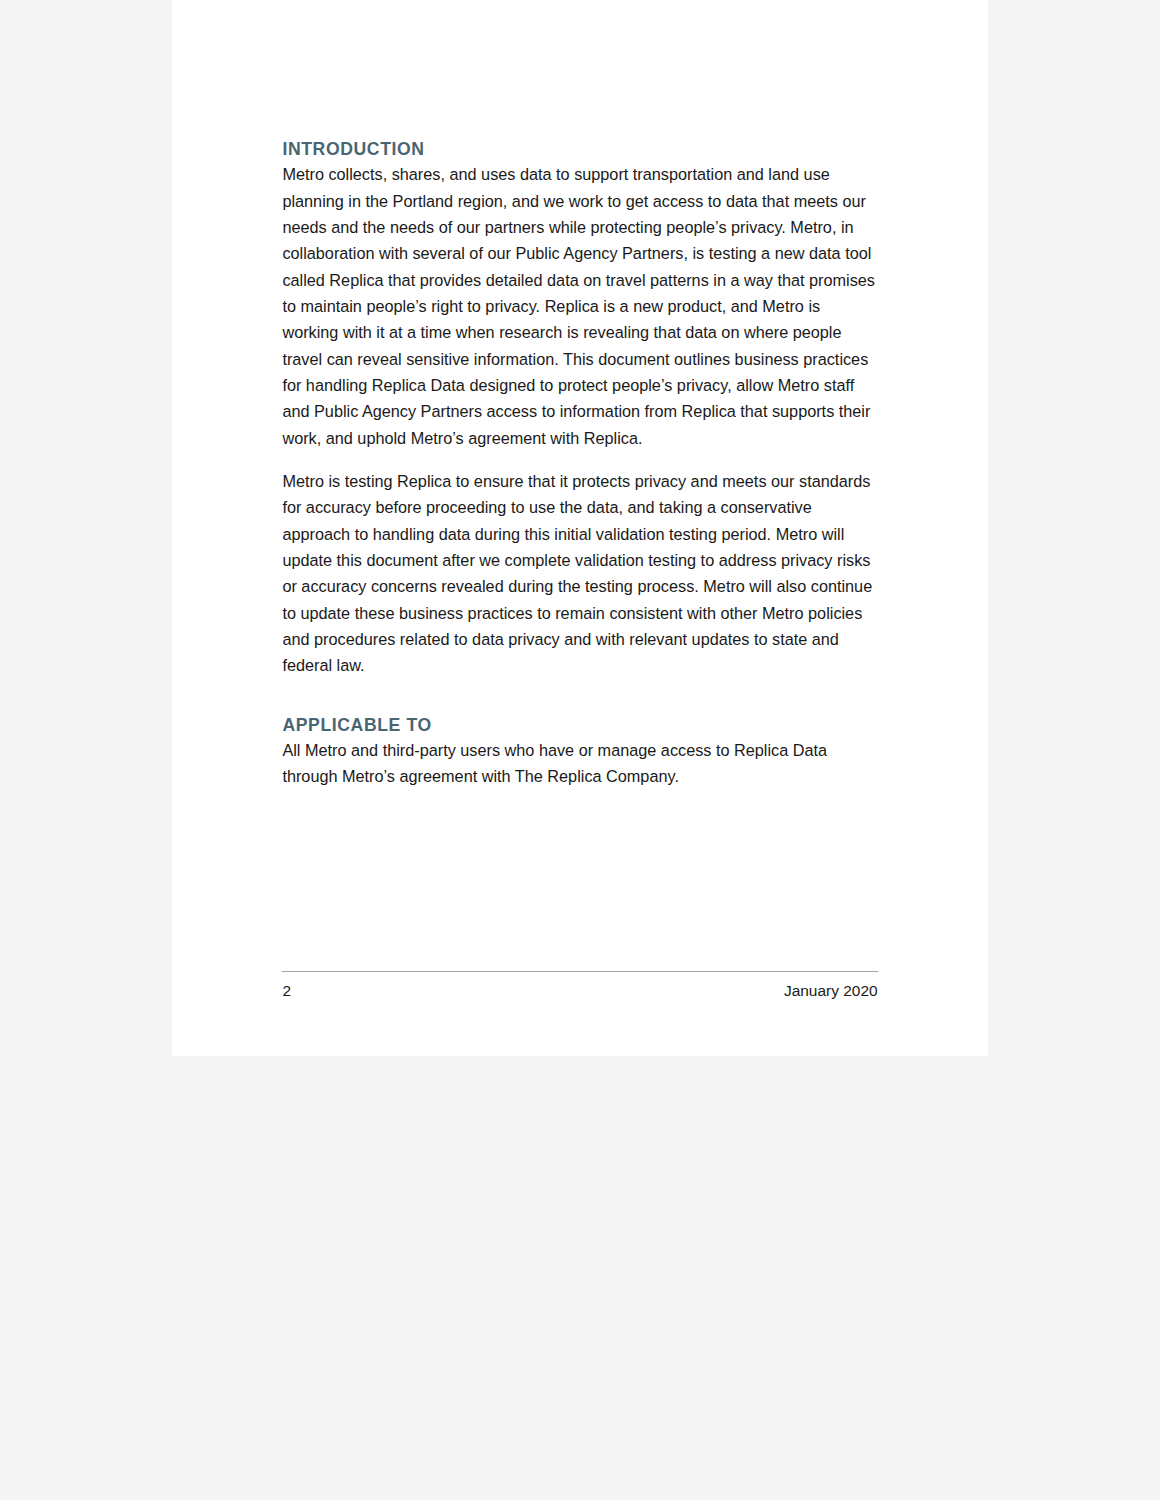INTRODUCTION
Metro collects, shares, and uses data to support transportation and land use planning in the Portland region, and we work to get access to data that meets our needs and the needs of our partners while protecting people’s privacy. Metro, in collaboration with several of our Public Agency Partners, is testing a new data tool called Replica that provides detailed data on travel patterns in a way that promises to maintain people’s right to privacy. Replica is a new product, and Metro is working with it at a time when research is revealing that data on where people travel can reveal sensitive information. This document outlines business practices for handling Replica Data designed to protect people’s privacy, allow Metro staff and Public Agency Partners access to information from Replica that supports their work, and uphold Metro’s agreement with Replica.
Metro is testing Replica to ensure that it protects privacy and meets our standards for accuracy before proceeding to use the data, and taking a conservative approach to handling data during this initial validation testing period. Metro will update this document after we complete validation testing to address privacy risks or accuracy concerns revealed during the testing process. Metro will also continue to update these business practices to remain consistent with other Metro policies and procedures related to data privacy and with relevant updates to state and federal law.
APPLICABLE TO
All Metro and third-party users who have or manage access to Replica Data through Metro’s agreement with The Replica Company.
2 January 2020